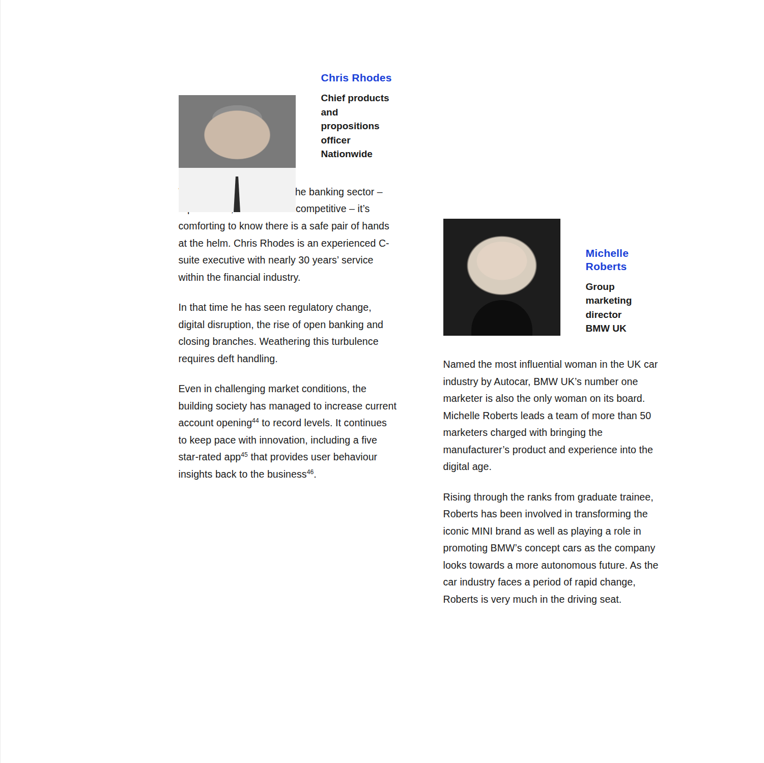Chris Rhodes
Chief products and propositions officer
Nationwide
With the threats faced by the banking sector – reputational, financial and competitive – it’s comforting to know there is a safe pair of hands at the helm. Chris Rhodes is an experienced C-suite executive with nearly 30 years’ service within the financial industry.
In that time he has seen regulatory change, digital disruption, the rise of open banking and closing branches. Weathering this turbulence requires deft handling.
Even in challenging market conditions, the building society has managed to increase current account opening44 to record levels. It continues to keep pace with innovation, including a five star-rated app45 that provides user behaviour insights back to the business46.
Michelle Roberts
Group marketing director
BMW UK
Named the most influential woman in the UK car industry by Autocar, BMW UK’s number one marketer is also the only woman on its board. Michelle Roberts leads a team of more than 50 marketers charged with bringing the manufacturer’s product and experience into the digital age.
Rising through the ranks from graduate trainee, Roberts has been involved in transforming the iconic MINI brand as well as playing a role in promoting BMW’s concept cars as the company looks towards a more autonomous future. As the car industry faces a period of rapid change, Roberts is very much in the driving seat.